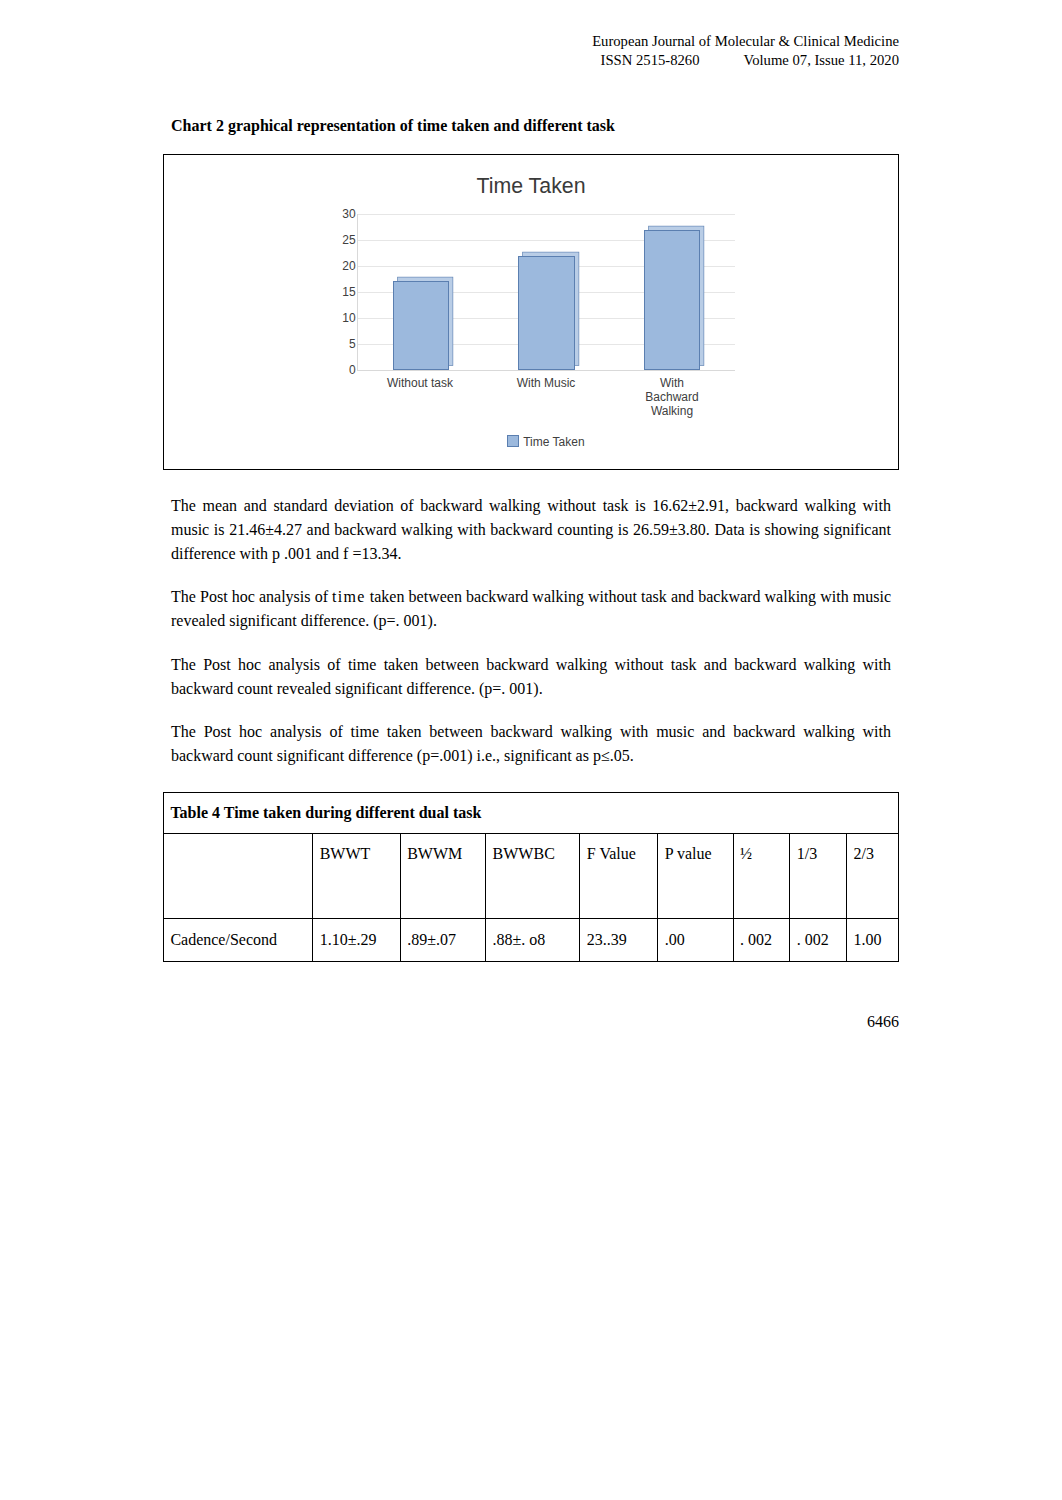European Journal of Molecular & Clinical Medicine
ISSN 2515-8260 Volume 07, Issue 11, 2020
Chart 2 graphical representation of time taken and different task
Time Taken
30 25 20 15 10 5 0
Without task
With Music
With Bachward Walking
Time Taken
The mean and standard deviation of backward walking without task is 16.62±2.91, backward walking with music is 21.46±4.27 and backward walking with backward counting is 26.59±3.80. Data is showing significant difference with p .001 and f =13.34.
The Post hoc analysis of time taken between backward walking without task and backward walking with music revealed significant difference. (p=. 001).
The Post hoc analysis of time taken between backward walking without task and backward walking with backward count revealed significant difference. (p=. 001).
The Post hoc analysis of time taken between backward walking with music and backward walking with backward count significant difference (p=.001) i.e., significant as p≤.05.
Table 4 Time taken during different dual task
| | BWWT | BWWM | BWWBC | F Value | P value | ½ | 1/3 | 2/3 |
| --- | --- | --- | --- | --- | --- | --- | --- | --- |
| Cadence/Second | 1.10±.29 | .89±.07 | .88±. o8 | 23..39 | .00 | . 002 | . 002 | 1.00 |
6466